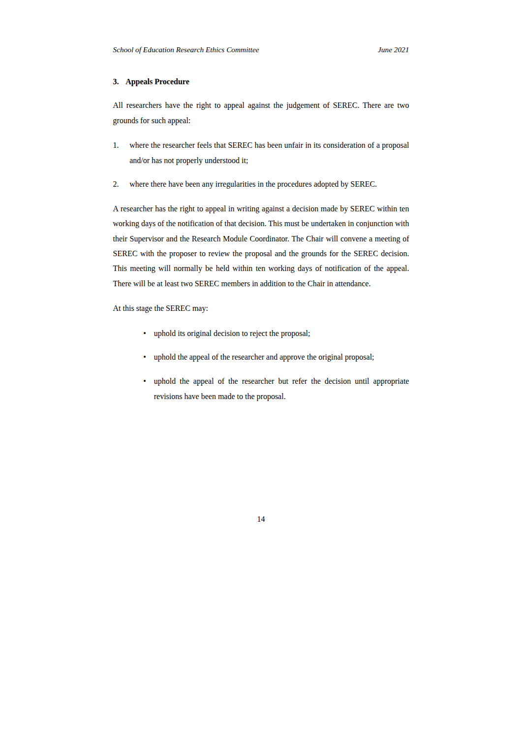School of Education Research Ethics Committee June 2021
3. Appeals Procedure
All researchers have the right to appeal against the judgement of SEREC. There are two grounds for such appeal:
where the researcher feels that SEREC has been unfair in its consideration of a proposal and/or has not properly understood it;
where there have been any irregularities in the procedures adopted by SEREC.
A researcher has the right to appeal in writing against a decision made by SEREC within ten working days of the notification of that decision. This must be undertaken in conjunction with their Supervisor and the Research Module Coordinator. The Chair will convene a meeting of SEREC with the proposer to review the proposal and the grounds for the SEREC decision. This meeting will normally be held within ten working days of notification of the appeal. There will be at least two SEREC members in addition to the Chair in attendance.
At this stage the SEREC may:
uphold its original decision to reject the proposal;
uphold the appeal of the researcher and approve the original proposal;
uphold the appeal of the researcher but refer the decision until appropriate revisions have been made to the proposal.
14